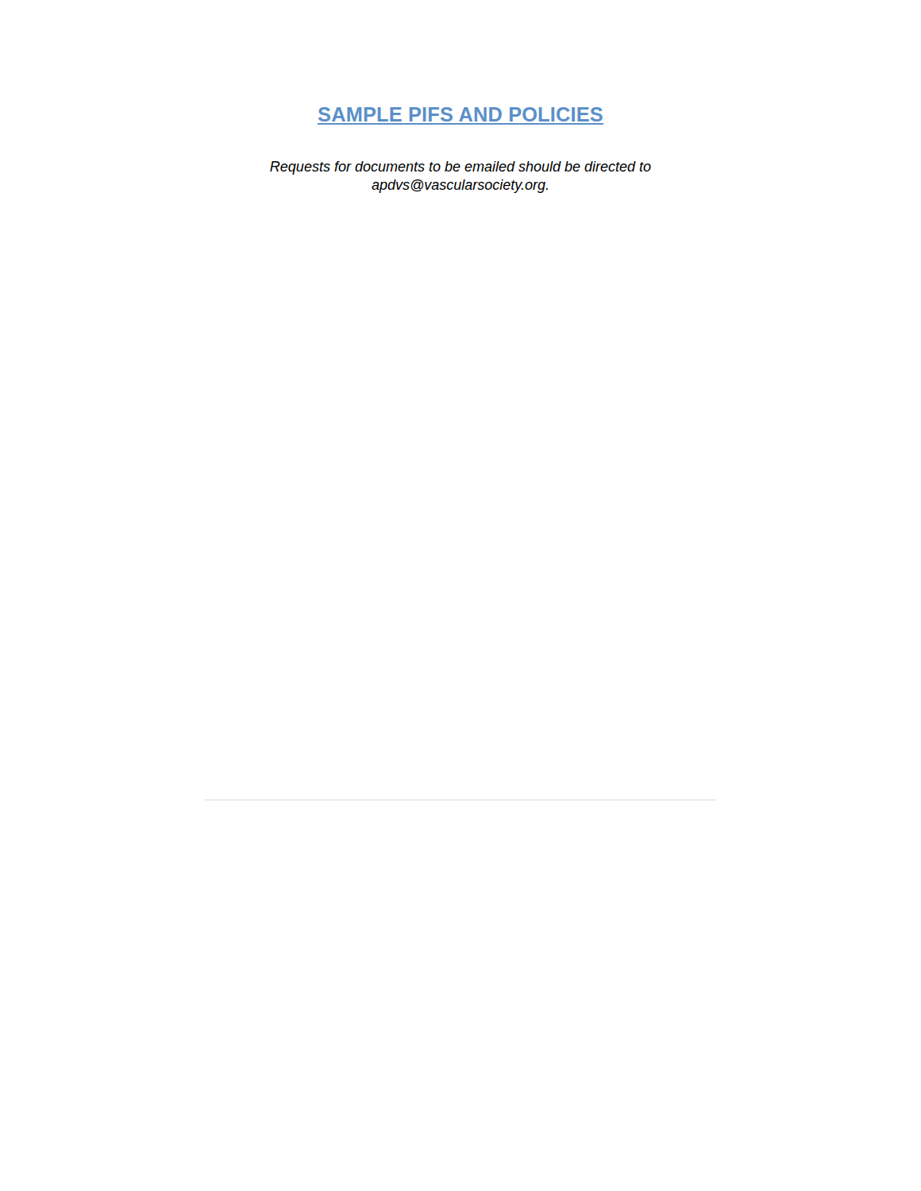SAMPLE PIFS AND POLICIES
Requests for documents to be emailed should be directed to apdvs@vascularsociety.org.